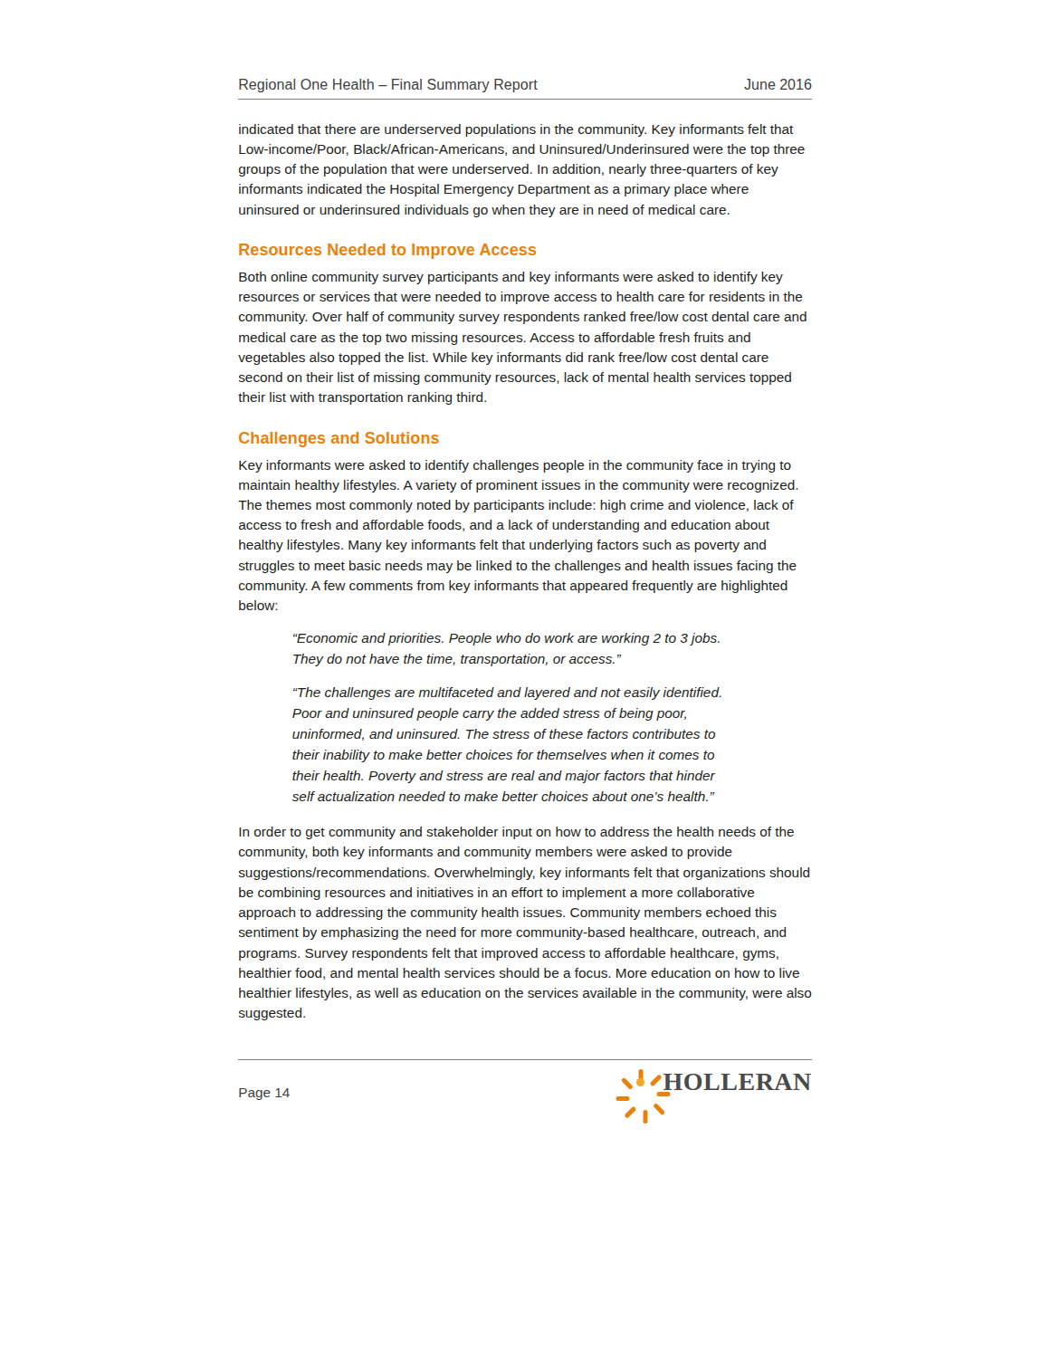Regional One Health – Final Summary Report
June 2016
indicated that there are underserved populations in the community. Key informants felt that Low-income/Poor, Black/African-Americans, and Uninsured/Underinsured were the top three groups of the population that were underserved. In addition, nearly three-quarters of key informants indicated the Hospital Emergency Department as a primary place where uninsured or underinsured individuals go when they are in need of medical care.
Resources Needed to Improve Access
Both online community survey participants and key informants were asked to identify key resources or services that were needed to improve access to health care for residents in the community. Over half of community survey respondents ranked free/low cost dental care and medical care as the top two missing resources. Access to affordable fresh fruits and vegetables also topped the list. While key informants did rank free/low cost dental care second on their list of missing community resources, lack of mental health services topped their list with transportation ranking third.
Challenges and Solutions
Key informants were asked to identify challenges people in the community face in trying to maintain healthy lifestyles. A variety of prominent issues in the community were recognized. The themes most commonly noted by participants include: high crime and violence, lack of access to fresh and affordable foods, and a lack of understanding and education about healthy lifestyles. Many key informants felt that underlying factors such as poverty and struggles to meet basic needs may be linked to the challenges and health issues facing the community. A few comments from key informants that appeared frequently are highlighted below:
“Economic and priorities. People who do work are working 2 to 3 jobs. They do not have the time, transportation, or access.”
“The challenges are multifaceted and layered and not easily identified. Poor and uninsured people carry the added stress of being poor, uninformed, and uninsured. The stress of these factors contributes to their inability to make better choices for themselves when it comes to their health. Poverty and stress are real and major factors that hinder self actualization needed to make better choices about one’s health.”
In order to get community and stakeholder input on how to address the health needs of the community, both key informants and community members were asked to provide suggestions/recommendations. Overwhelmingly, key informants felt that organizations should be combining resources and initiatives in an effort to implement a more collaborative approach to addressing the community health issues. Community members echoed this sentiment by emphasizing the need for more community-based healthcare, outreach, and programs. Survey respondents felt that improved access to affordable healthcare, gyms, healthier food, and mental health services should be a focus. More education on how to live healthier lifestyles, as well as education on the services available in the community, were also suggested.
Page 14
HOLLERAN